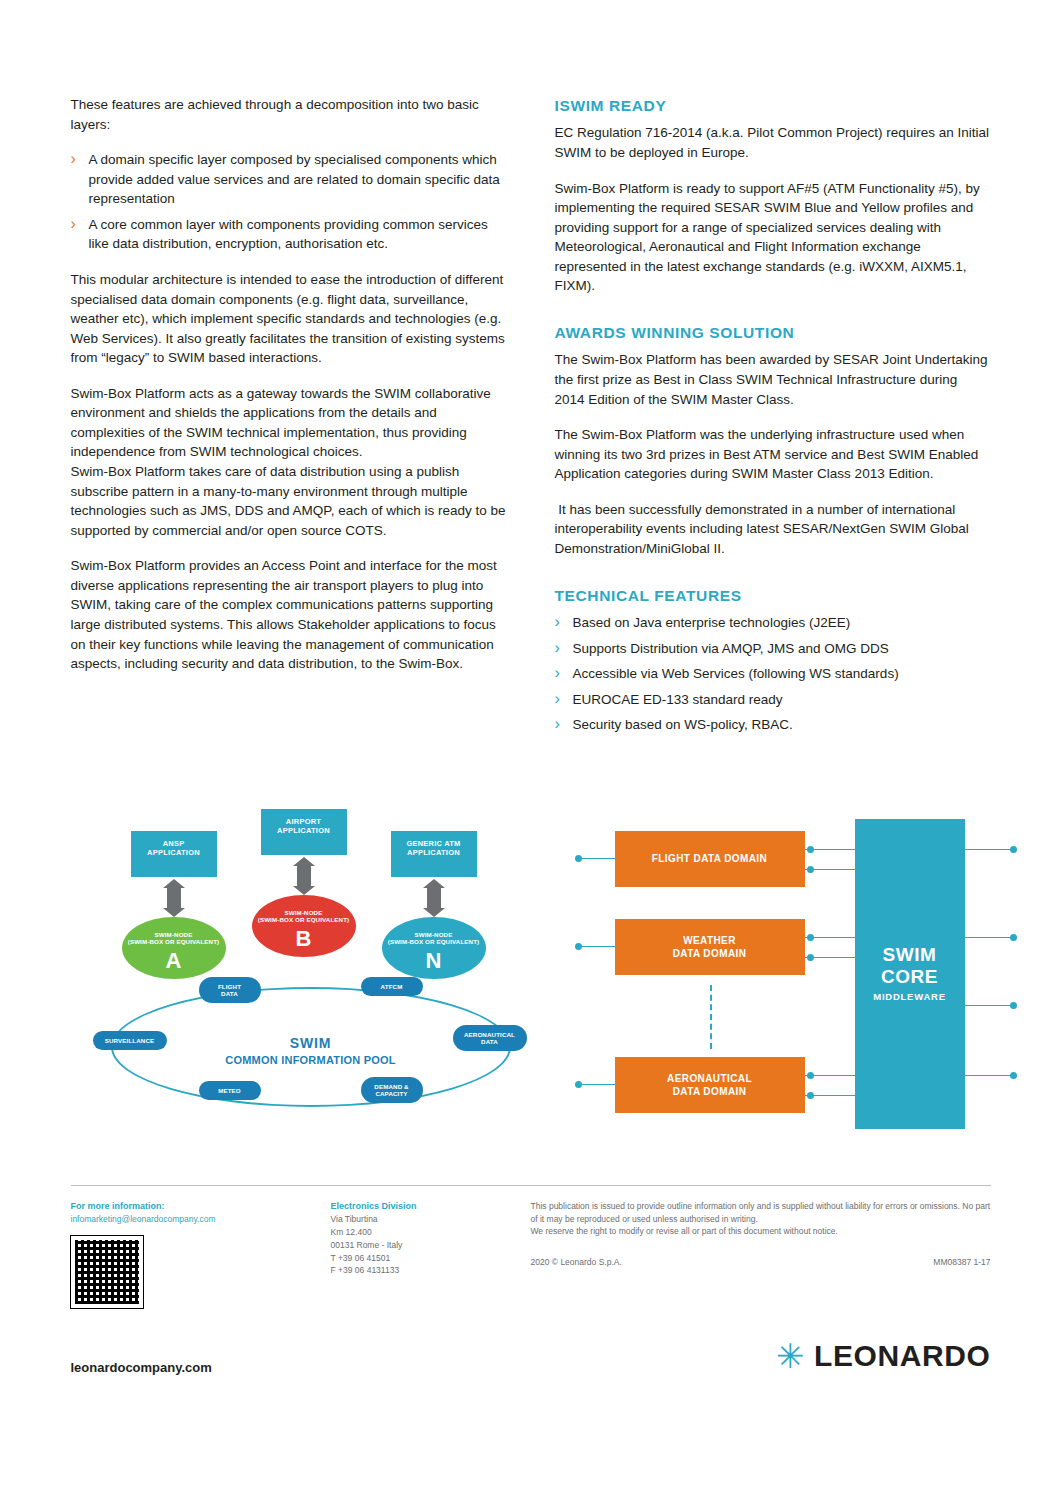These features are achieved through a decomposition into two basic layers:
A domain specific layer composed by specialised components which provide added value services and are related to domain specific data representation
A core common layer with components providing common services like data distribution, encryption, authorisation etc.
This modular architecture is intended to ease the introduction of different specialised data domain components (e.g. flight data, surveillance, weather etc), which implement specific standards and technologies (e.g. Web Services). It also greatly facilitates the transition of existing systems from “legacy” to SWIM based interactions.
Swim-Box Platform acts as a gateway towards the SWIM collaborative environment and shields the applications from the details and complexities of the SWIM technical implementation, thus providing independence from SWIM technological choices.
Swim-Box Platform takes care of data distribution using a publish subscribe pattern in a many-to-many environment through multiple technologies such as JMS, DDS and AMQP, each of which is ready to be supported by commercial and/or open source COTS.
Swim-Box Platform provides an Access Point and interface for the most diverse applications representing the air transport players to plug into SWIM, taking care of the complex communications patterns supporting large distributed systems. This allows Stakeholder applications to focus on their key functions while leaving the management of communication aspects, including security and data distribution, to the Swim-Box.
iSWIM READY
EC Regulation 716-2014 (a.k.a. Pilot Common Project) requires an Initial SWIM to be deployed in Europe.
Swim-Box Platform is ready to support AF#5 (ATM Functionality #5), by implementing the required SESAR SWIM Blue and Yellow profiles and providing support for a range of specialized services dealing with Meteorological, Aeronautical and Flight Information exchange represented in the latest exchange standards (e.g. iWXXM, AIXM5.1, FIXM).
AWARDS WINNING SOLUTION
The Swim-Box Platform has been awarded by SESAR Joint Undertaking the first prize as Best in Class SWIM Technical Infrastructure during 2014 Edition of the SWIM Master Class.
The Swim-Box Platform was the underlying infrastructure used when winning its two 3rd prizes in Best ATM service and Best SWIM Enabled Application categories during SWIM Master Class 2013 Edition.
It has been successfully demonstrated in a number of international interoperability events including latest SESAR/NextGen SWIM Global Demonstration/MiniGlobal II.
TECHNICAL FEATURES
Based on Java enterprise technologies (J2EE)
Supports Distribution via AMQP, JMS and OMG DDS
Accessible via Web Services (following WS standards)
EUROCAE ED-133 standard ready
Security based on WS-policy, RBAC.
ANSP
APPLICATION
AIRPORT
APPLICATION
GENERIC ATM
APPLICATION
SWIM-NODE
(SWIM-BOX OR EQUIVALENT)A
SWIM-NODE
(SWIM-BOX OR EQUIVALENT)B
SWIM-NODE
(SWIM-BOX OR EQUIVALENT)N
SWIM COMMON INFORMATION POOL
FLIGHT
DATA
ATFCM
SURVEILLANCE
AERONAUTICAL
DATA
METEO
DEMAND &
CAPACITY
FLIGHT DATA DOMAIN
WEATHER
DATA DOMAIN
AERONAUTICAL
DATA DOMAIN
SWIM CORE MIDDLEWARE
For more information:
infomarketing@leonardocompany.com
Electronics Division
Via Tiburtina
Km 12.400
00131 Rome - Italy
T +39 06 41501
F +39 06 4131133
This publication is issued to provide outline information only and is supplied without liability for errors or omissions. No part of it may be reproduced or used unless authorised in writing.
We reserve the right to modify or revise all or part of this document without notice.
2020 © Leonardo S.p.A. MM08387 1-17
leonardocompany.com
✳ LEONARDO